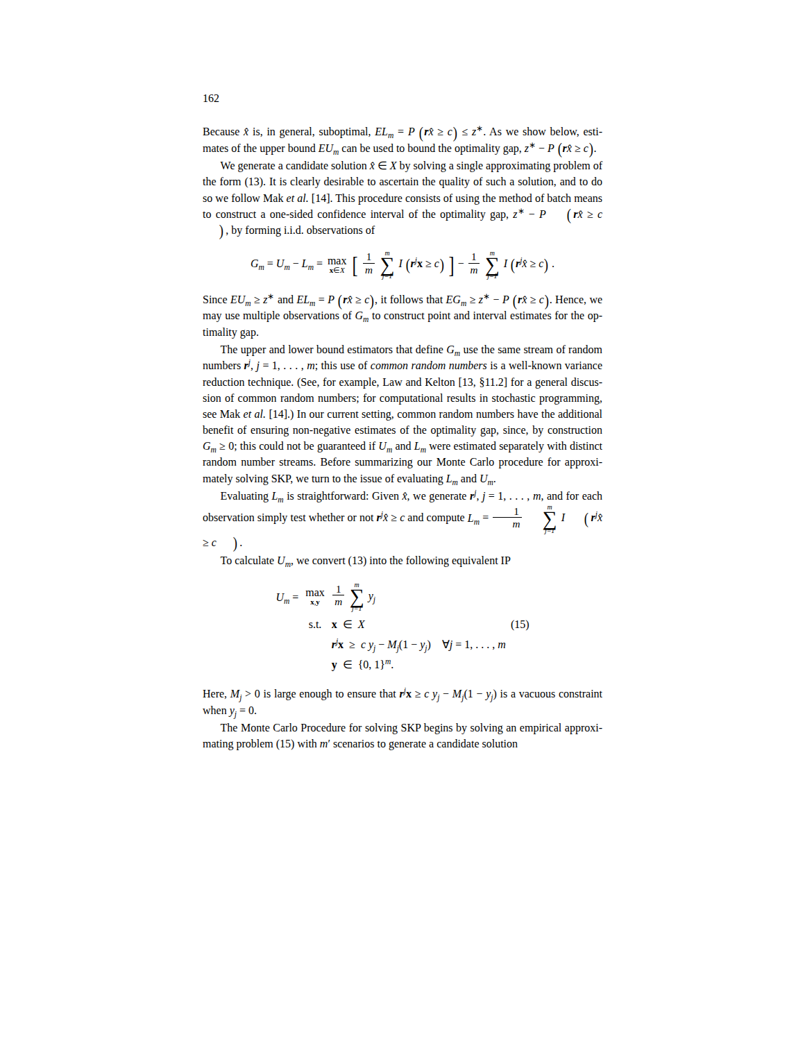162
Because x̂ is, in general, suboptimal, ELm = P (rx̂ ≥ c) ≤ z∗. As we show below, estimates of the upper bound EUm can be used to bound the optimality gap, z∗ − P (rx̂ ≥ c).
We generate a candidate solution x̂ ∈ X by solving a single approximating problem of the form (13). It is clearly desirable to ascertain the quality of such a solution, and to do so we follow Mak et al. [14]. This procedure consists of using the method of batch means to construct a one-sided confidence interval of the optimality gap, z∗ − P (rx̂ ≥ c), by forming i.i.d. observations of
Gm = Um − Lm = max x∈X [ 1 m m∑j=1 I (rjx ≥ c) ] − 1 m m∑j=1 I (rjx̂ ≥ c) .
Since EUm ≥ z∗ and ELm = P (rx̂ ≥ c), it follows that EGm ≥ z∗ − P (rx̂ ≥ c). Hence, we may use multiple observations of Gm to construct point and interval estimates for the optimality gap.
The upper and lower bound estimators that define Gm use the same stream of random numbers rj, j = 1, . . . , m; this use of common random numbers is a well-known variance reduction technique. (See, for example, Law and Kelton [13, §11.2] for a general discussion of common random numbers; for computational results in stochastic programming, see Mak et al. [14].) In our current setting, common random numbers have the additional benefit of ensuring non-negative estimates of the optimality gap, since, by construction Gm ≥ 0; this could not be guaranteed if Um and Lm were estimated separately with distinct random number streams. Before summarizing our Monte Carlo procedure for approximately solving SKP, we turn to the issue of evaluating Lm and Um.
Evaluating Lm is straightforward: Given x̂, we generate rj, j = 1, . . . , m, and for each observation simply test whether or not rjx̂ ≥ c and compute Lm = 1 m m∑j=1 I (rjx̂ ≥ c).
To calculate Um, we convert (13) into the following equivalent IP
| U m = | max x , y | 1 m m ∑ j=1 y j | |
| | s.t. | x ∈ X | (15) |
| | | r j x ≥ c y j − M j (1 − y j ) ∀ j = 1, . . . , m | |
| | | y ∈ {0, 1} m . | |
Here, Mj > 0 is large enough to ensure that rjx ≥ c yj − Mj(1 − yj) is a vacuous constraint when yj = 0.
The Monte Carlo Procedure for solving SKP begins by solving an empirical approximating problem (15) with m′ scenarios to generate a candidate solution